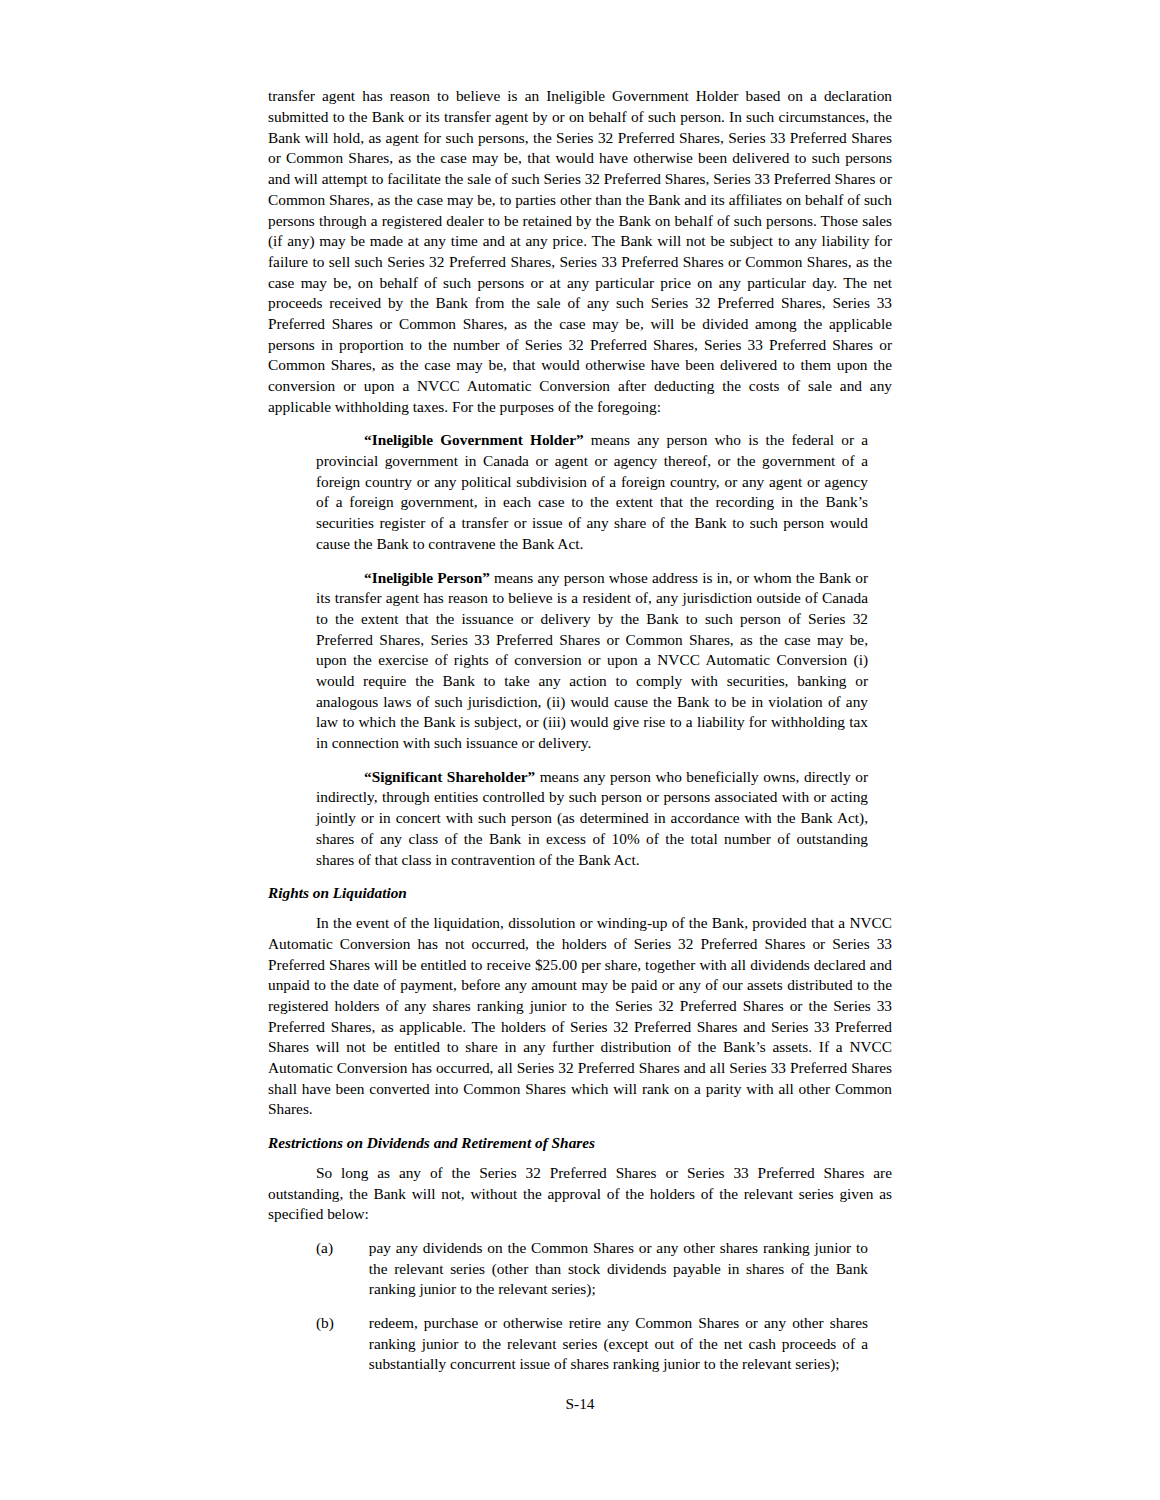transfer agent has reason to believe is an Ineligible Government Holder based on a declaration submitted to the Bank or its transfer agent by or on behalf of such person. In such circumstances, the Bank will hold, as agent for such persons, the Series 32 Preferred Shares, Series 33 Preferred Shares or Common Shares, as the case may be, that would have otherwise been delivered to such persons and will attempt to facilitate the sale of such Series 32 Preferred Shares, Series 33 Preferred Shares or Common Shares, as the case may be, to parties other than the Bank and its affiliates on behalf of such persons through a registered dealer to be retained by the Bank on behalf of such persons. Those sales (if any) may be made at any time and at any price. The Bank will not be subject to any liability for failure to sell such Series 32 Preferred Shares, Series 33 Preferred Shares or Common Shares, as the case may be, on behalf of such persons or at any particular price on any particular day. The net proceeds received by the Bank from the sale of any such Series 32 Preferred Shares, Series 33 Preferred Shares or Common Shares, as the case may be, will be divided among the applicable persons in proportion to the number of Series 32 Preferred Shares, Series 33 Preferred Shares or Common Shares, as the case may be, that would otherwise have been delivered to them upon the conversion or upon a NVCC Automatic Conversion after deducting the costs of sale and any applicable withholding taxes. For the purposes of the foregoing:
“Ineligible Government Holder” means any person who is the federal or a provincial government in Canada or agent or agency thereof, or the government of a foreign country or any political subdivision of a foreign country, or any agent or agency of a foreign government, in each case to the extent that the recording in the Bank’s securities register of a transfer or issue of any share of the Bank to such person would cause the Bank to contravene the Bank Act.
“Ineligible Person” means any person whose address is in, or whom the Bank or its transfer agent has reason to believe is a resident of, any jurisdiction outside of Canada to the extent that the issuance or delivery by the Bank to such person of Series 32 Preferred Shares, Series 33 Preferred Shares or Common Shares, as the case may be, upon the exercise of rights of conversion or upon a NVCC Automatic Conversion (i) would require the Bank to take any action to comply with securities, banking or analogous laws of such jurisdiction, (ii) would cause the Bank to be in violation of any law to which the Bank is subject, or (iii) would give rise to a liability for withholding tax in connection with such issuance or delivery.
“Significant Shareholder” means any person who beneficially owns, directly or indirectly, through entities controlled by such person or persons associated with or acting jointly or in concert with such person (as determined in accordance with the Bank Act), shares of any class of the Bank in excess of 10% of the total number of outstanding shares of that class in contravention of the Bank Act.
Rights on Liquidation
In the event of the liquidation, dissolution or winding-up of the Bank, provided that a NVCC Automatic Conversion has not occurred, the holders of Series 32 Preferred Shares or Series 33 Preferred Shares will be entitled to receive $25.00 per share, together with all dividends declared and unpaid to the date of payment, before any amount may be paid or any of our assets distributed to the registered holders of any shares ranking junior to the Series 32 Preferred Shares or the Series 33 Preferred Shares, as applicable. The holders of Series 32 Preferred Shares and Series 33 Preferred Shares will not be entitled to share in any further distribution of the Bank’s assets. If a NVCC Automatic Conversion has occurred, all Series 32 Preferred Shares and all Series 33 Preferred Shares shall have been converted into Common Shares which will rank on a parity with all other Common Shares.
Restrictions on Dividends and Retirement of Shares
So long as any of the Series 32 Preferred Shares or Series 33 Preferred Shares are outstanding, the Bank will not, without the approval of the holders of the relevant series given as specified below:
(a)
pay any dividends on the Common Shares or any other shares ranking junior to the relevant series (other than stock dividends payable in shares of the Bank ranking junior to the relevant series);
(b)
redeem, purchase or otherwise retire any Common Shares or any other shares ranking junior to the relevant series (except out of the net cash proceeds of a substantially concurrent issue of shares ranking junior to the relevant series);
S-14